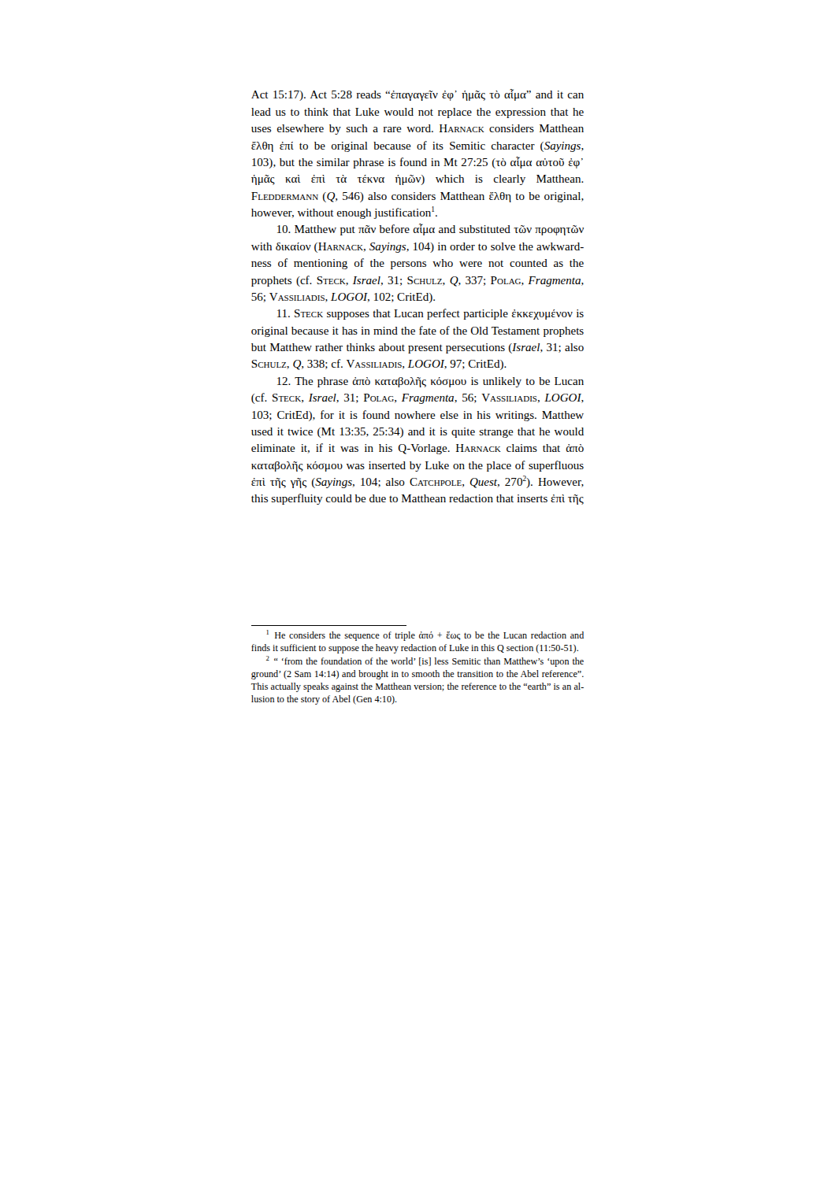Act 15:17). Act 5:28 reads “ἐπαγαγεῖν ἐφ᾽ ἡμᾶς τὸ αἷμα” and it can lead us to think that Luke would not replace the expression that he uses elsewhere by such a rare word. Harnack considers Matthean ἔλθη ἐπί to be original because of its Semitic character (Sayings, 103), but the similar phrase is found in Mt 27:25 (τὸ αἷμα αὐτοῦ ἐφ᾽ ἡμᾶς καὶ ἐπὶ τὰ τέκνα ἡμῶν) which is clearly Matthean. Fleddermann (Q, 546) also considers Matthean ἔλθη to be original, however, without enough justification1.
10. Matthew put πᾶν before αἷμα and substituted τῶν προφητῶν with δικαίον (Harnack, Sayings, 104) in order to solve the awkwardness of mentioning of the persons who were not counted as the prophets (cf. Steck, Israel, 31; Schulz, Q, 337; Polag, Fragmenta, 56; Vassiliadis, LOGOI, 102; CritEd).
11. Steck supposes that Lucan perfect participle ἐκκεχυμένον is original because it has in mind the fate of the Old Testament prophets but Matthew rather thinks about present persecutions (Israel, 31; also Schulz, Q, 338; cf. Vassiliadis, LOGOI, 97; CritEd).
12. The phrase ἀπὸ καταβολῆς κόσμου is unlikely to be Lucan (cf. Steck, Israel, 31; Polag, Fragmenta, 56; Vassiliadis, LOGOI, 103; CritEd), for it is found nowhere else in his writings. Matthew used it twice (Mt 13:35, 25:34) and it is quite strange that he would eliminate it, if it was in his Q-Vorlage. Harnack claims that ἀπὸ καταβολῆς κόσμου was inserted by Luke on the place of superfluous ἐπὶ τῆς γῆς (Sayings, 104; also Catchpole, Quest, 2702). However, this superfluity could be due to Matthean redaction that inserts ἐπὶ τῆς
1 He considers the sequence of triple ἀπό + ἕως to be the Lucan redaction and finds it sufficient to suppose the heavy redaction of Luke in this Q section (11:50-51).
2 “ ‘from the foundation of the world’ [is] less Semitic than Matthew’s ‘upon the ground’ (2 Sam 14:14) and brought in to smooth the transition to the Abel reference”. This actually speaks against the Matthean version; the reference to the “earth” is an allusion to the story of Abel (Gen 4:10).